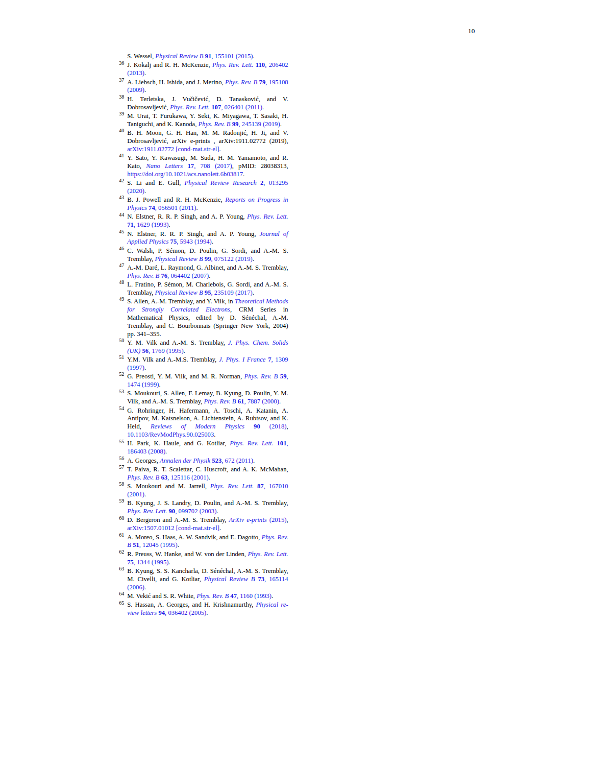10
S. Wessel, Physical Review B 91, 155101 (2015).
36 J. Kokalj and R. H. McKenzie, Phys. Rev. Lett. 110, 206402 (2013).
37 A. Liebsch, H. Ishida, and J. Merino, Phys. Rev. B 79, 195108 (2009).
38 H. Terletska, J. Vučičević, D. Tanasković, and V. Dobrosavljević, Phys. Rev. Lett. 107, 026401 (2011).
39 M. Urai, T. Furukawa, Y. Seki, K. Miyagawa, T. Sasaki, H. Taniguchi, and K. Kanoda, Phys. Rev. B 99, 245139 (2019).
40 B. H. Moon, G. H. Han, M. M. Radonjić, H. Ji, and V. Dobrosavljević, arXiv e-prints , arXiv:1911.02772 (2019), arXiv:1911.02772 [cond-mat.str-el].
41 Y. Sato, Y. Kawasugi, M. Suda, H. M. Yamamoto, and R. Kato, Nano Letters 17, 708 (2017), pMID: 28038313, https://doi.org/10.1021/acs.nanolett.6b03817.
42 S. Li and E. Gull, Physical Review Research 2, 013295 (2020).
43 B. J. Powell and R. H. McKenzie, Reports on Progress in Physics 74, 056501 (2011).
44 N. Elstner, R. R. P. Singh, and A. P. Young, Phys. Rev. Lett. 71, 1629 (1993).
45 N. Elstner, R. R. P. Singh, and A. P. Young, Journal of Applied Physics 75, 5943 (1994).
46 C. Walsh, P. Sémon, D. Poulin, G. Sordi, and A.-M. S. Tremblay, Physical Review B 99, 075122 (2019).
47 A.-M. Daré, L. Raymond, G. Albinet, and A.-M. S. Tremblay, Phys. Rev. B 76, 064402 (2007).
48 L. Fratino, P. Sémon, M. Charlebois, G. Sordi, and A.-M. S. Tremblay, Physical Review B 95, 235109 (2017).
49 S. Allen, A.-M. Tremblay, and Y. Vilk, in Theoretical Methods for Strongly Correlated Electrons, CRM Series in Mathematical Physics, edited by D. Sénéchal, A.-M. Tremblay, and C. Bourbonnais (Springer New York, 2004) pp. 341–355.
50 Y. M. Vilk and A.-M. S. Tremblay, J. Phys. Chem. Solids (UK) 56, 1769 (1995).
51 Y.M. Vilk and A.-M.S. Tremblay, J. Phys. I France 7, 1309 (1997).
52 G. Preosti, Y. M. Vilk, and M. R. Norman, Phys. Rev. B 59, 1474 (1999).
53 S. Moukouri, S. Allen, F. Lemay, B. Kyung, D. Poulin, Y. M. Vilk, and A.-M. S. Tremblay, Phys. Rev. B 61, 7887 (2000).
54 G. Rohringer, H. Hafermann, A. Toschi, A. Katanin, A. Antipov, M. Katsnelson, A. Lichtenstein, A. Rubtsov, and K. Held, Reviews of Modern Physics 90 (2018), 10.1103/RevModPhys.90.025003.
55 H. Park, K. Haule, and G. Kotliar, Phys. Rev. Lett. 101, 186403 (2008).
56 A. Georges, Annalen der Physik 523, 672 (2011).
57 T. Paiva, R. T. Scalettar, C. Huscroft, and A. K. McMahan, Phys. Rev. B 63, 125116 (2001).
58 S. Moukouri and M. Jarrell, Phys. Rev. Lett. 87, 167010 (2001).
59 B. Kyung, J. S. Landry, D. Poulin, and A.-M. S. Tremblay, Phys. Rev. Lett. 90, 099702 (2003).
60 D. Bergeron and A.-M. S. Tremblay, ArXiv e-prints (2015), arXiv:1507.01012 [cond-mat.str-el].
61 A. Moreo, S. Haas, A. W. Sandvik, and E. Dagotto, Phys. Rev. B 51, 12045 (1995).
62 R. Preuss, W. Hanke, and W. von der Linden, Phys. Rev. Lett. 75, 1344 (1995).
63 B. Kyung, S. S. Kancharla, D. Sénéchal, A.-M. S. Tremblay, M. Civelli, and G. Kotliar, Physical Review B 73, 165114 (2006).
64 M. Vekić and S. R. White, Phys. Rev. B 47, 1160 (1993).
65 S. Hassan, A. Georges, and H. Krishnamurthy, Physical review letters 94, 036402 (2005).